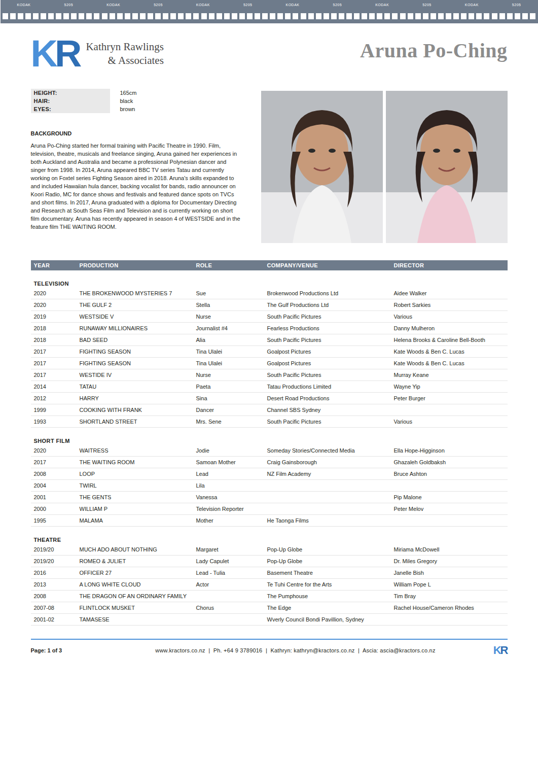KODAK 5205 KODAK 5205 KODAK 5205 KODAK 5205 KODAK 5205 KODAK 5205
KR
Kathryn Rawlings
& Associates
Aruna Po-Ching
| HEIGHT: | 165cm |
| HAIR: | black |
| EYES: | brown |
BACKGROUND
Aruna Po-Ching started her formal training with Pacific Theatre in 1990. Film, television, theatre, musicals and freelance singing, Aruna gained her experiences in both Auckland and Australia and became a professional Polynesian dancer and singer from 1998. In 2014, Aruna appeared BBC TV series Tatau and currently working on Foxtel series Fighting Season aired in 2018. Aruna's skills expanded to and included Hawaiian hula dancer, backing vocalist for bands, radio announcer on Koori Radio, MC for dance shows and festivals and featured dance spots on TVCs and short films. In 2017, Aruna graduated with a diploma for Documentary Directing and Research at South Seas Film and Television and is currently working on short film documentary. Aruna has recently appeared in season 4 of WESTSIDE and in the feature film THE WAITING ROOM.
| YEAR | PRODUCTION | ROLE | COMPANY/VENUE | DIRECTOR |
| --- | --- | --- | --- | --- |
| TELEVISION |
| 2020 | THE BROKENWOOD MYSTERIES 7 | Sue | Brokenwood Productions Ltd | Aidee Walker |
| 2020 | THE GULF 2 | Stella | The Gulf Productions Ltd | Robert Sarkies |
| 2019 | WESTSIDE V | Nurse | South Pacific Pictures | Various |
| 2018 | RUNAWAY MILLIONAIRES | Journalist #4 | Fearless Productions | Danny Mulheron |
| 2018 | BAD SEED | Alia | South Pacific Pictures | Helena Brooks & Caroline Bell-Booth |
| 2017 | FIGHTING SEASON | Tina Ulalei | Goalpost Pictures | Kate Woods & Ben C. Lucas |
| 2017 | FIGHTING SEASON | Tina Ulalei | Goalpost Pictures | Kate Woods & Ben C. Lucas |
| 2017 | WESTIDE IV | Nurse | South Pacific Pictures | Murray Keane |
| 2014 | TATAU | Paeta | Tatau Productions Limited | Wayne Yip |
| 2012 | HARRY | Sina | Desert Road Productions | Peter Burger |
| 1999 | COOKING WITH FRANK | Dancer | Channel SBS Sydney | |
| 1993 | SHORTLAND STREET | Mrs. Sene | South Pacific Pictures | Various |
| SHORT FILM |
| 2020 | WAITRESS | Jodie | Someday Stories/Connected Media | Ella Hope-Higginson |
| 2017 | THE WAITING ROOM | Samoan Mother | Craig Gainsborough | Ghazaleh Goldbaksh |
| 2008 | LOOP | Lead | NZ Film Academy | Bruce Ashton |
| 2004 | TWIRL | Lila | | |
| 2001 | THE GENTS | Vanessa | | Pip Malone |
| 2000 | WILLIAM P | Television Reporter | | Peter Melov |
| 1995 | MALAMA | Mother | He Taonga Films | |
| THEATRE |
| 2019/20 | MUCH ADO ABOUT NOTHING | Margaret | Pop-Up Globe | Miriama McDowell |
| 2019/20 | ROMEO & JULIET | Lady Capulet | Pop-Up Globe | Dr. Miles Gregory |
| 2016 | OFFICER 27 | Lead - Tulia | Basement Theatre | Janelle Bish |
| 2013 | A LONG WHITE CLOUD | Actor | Te Tuhi Centre for the Arts | William Pope L |
| 2008 | THE DRAGON OF AN ORDINARY FAMILY | | The Pumphouse | Tim Bray |
| 2007-08 | FLINTLOCK MUSKET | Chorus | The Edge | Rachel House/Cameron Rhodes |
| 2001-02 | TAMASESE | | Wverly Council Bondi Pavillion, Sydney | |
Page: 1 of 3
www.kractors.co.nz | Ph. +64 9 3789016 | Kathryn: kathryn@kractors.co.nz | Ascia: ascia@kractors.co.nz
KR